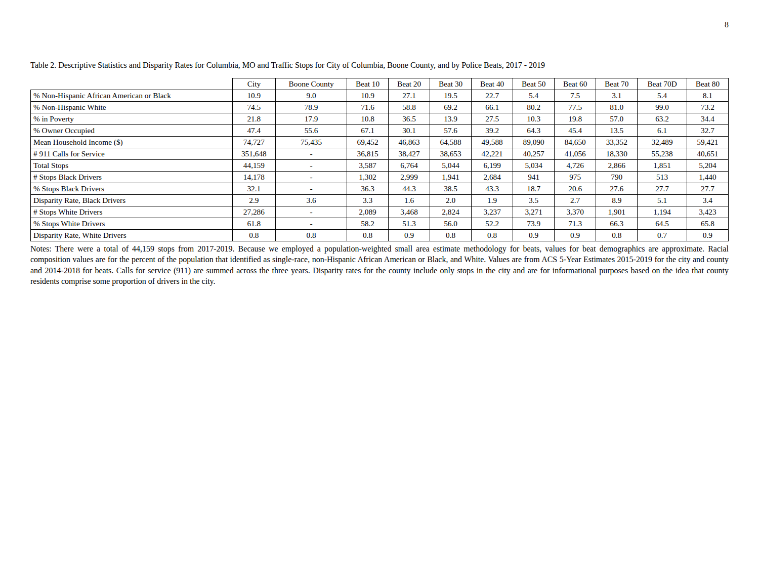8
Table 2. Descriptive Statistics and Disparity Rates for Columbia, MO and Traffic Stops for City of Columbia, Boone County, and by Police Beats, 2017 - 2019
| | City | Boone County | Beat 10 | Beat 20 | Beat 30 | Beat 40 | Beat 50 | Beat 60 | Beat 70 | Beat 70D | Beat 80 |
| --- | --- | --- | --- | --- | --- | --- | --- | --- | --- | --- | --- |
| % Non-Hispanic African American or Black | 10.9 | 9.0 | 10.9 | 27.1 | 19.5 | 22.7 | 5.4 | 7.5 | 3.1 | 5.4 | 8.1 |
| % Non-Hispanic White | 74.5 | 78.9 | 71.6 | 58.8 | 69.2 | 66.1 | 80.2 | 77.5 | 81.0 | 99.0 | 73.2 |
| % in Poverty | 21.8 | 17.9 | 10.8 | 36.5 | 13.9 | 27.5 | 10.3 | 19.8 | 57.0 | 63.2 | 34.4 |
| % Owner Occupied | 47.4 | 55.6 | 67.1 | 30.1 | 57.6 | 39.2 | 64.3 | 45.4 | 13.5 | 6.1 | 32.7 |
| Mean Household Income ($) | 74,727 | 75,435 | 69,452 | 46,863 | 64,588 | 49,588 | 89,090 | 84,650 | 33,352 | 32,489 | 59,421 |
| # 911 Calls for Service | 351,648 | - | 36,815 | 38,427 | 38,653 | 42,221 | 40,257 | 41,056 | 18,330 | 55,238 | 40,651 |
| Total Stops | 44,159 | - | 3,587 | 6,764 | 5,044 | 6,199 | 5,034 | 4,726 | 2,866 | 1,851 | 5,204 |
| # Stops Black Drivers | 14,178 | - | 1,302 | 2,999 | 1,941 | 2,684 | 941 | 975 | 790 | 513 | 1,440 |
| % Stops Black Drivers | 32.1 | - | 36.3 | 44.3 | 38.5 | 43.3 | 18.7 | 20.6 | 27.6 | 27.7 | 27.7 |
| Disparity Rate, Black Drivers | 2.9 | 3.6 | 3.3 | 1.6 | 2.0 | 1.9 | 3.5 | 2.7 | 8.9 | 5.1 | 3.4 |
| # Stops White Drivers | 27,286 | - | 2,089 | 3,468 | 2,824 | 3,237 | 3,271 | 3,370 | 1,901 | 1,194 | 3,423 |
| % Stops White Drivers | 61.8 | - | 58.2 | 51.3 | 56.0 | 52.2 | 73.9 | 71.3 | 66.3 | 64.5 | 65.8 |
| Disparity Rate, White Drivers | 0.8 | 0.8 | 0.8 | 0.9 | 0.8 | 0.8 | 0.9 | 0.9 | 0.8 | 0.7 | 0.9 |
Notes: There were a total of 44,159 stops from 2017-2019. Because we employed a population-weighted small area estimate methodology for beats, values for beat demographics are approximate. Racial composition values are for the percent of the population that identified as single-race, non-Hispanic African American or Black, and White. Values are from ACS 5-Year Estimates 2015-2019 for the city and county and 2014-2018 for beats. Calls for service (911) are summed across the three years. Disparity rates for the county include only stops in the city and are for informational purposes based on the idea that county residents comprise some proportion of drivers in the city.